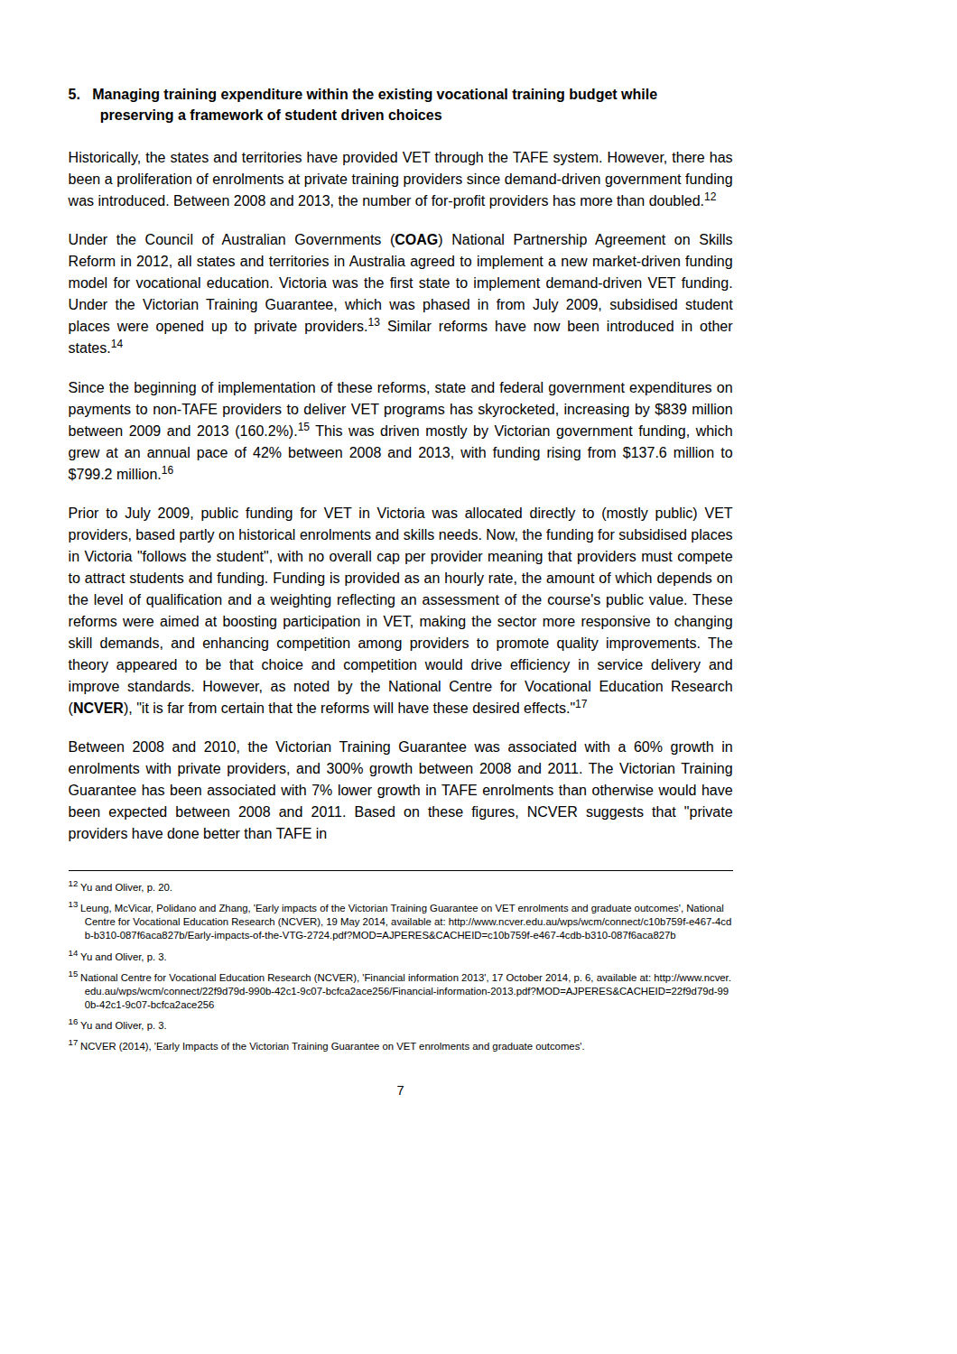5. Managing training expenditure within the existing vocational training budget while preserving a framework of student driven choices
Historically, the states and territories have provided VET through the TAFE system. However, there has been a proliferation of enrolments at private training providers since demand-driven government funding was introduced. Between 2008 and 2013, the number of for-profit providers has more than doubled.12
Under the Council of Australian Governments (COAG) National Partnership Agreement on Skills Reform in 2012, all states and territories in Australia agreed to implement a new market-driven funding model for vocational education. Victoria was the first state to implement demand-driven VET funding. Under the Victorian Training Guarantee, which was phased in from July 2009, subsidised student places were opened up to private providers.13 Similar reforms have now been introduced in other states.14
Since the beginning of implementation of these reforms, state and federal government expenditures on payments to non-TAFE providers to deliver VET programs has skyrocketed, increasing by $839 million between 2009 and 2013 (160.2%).15 This was driven mostly by Victorian government funding, which grew at an annual pace of 42% between 2008 and 2013, with funding rising from $137.6 million to $799.2 million.16
Prior to July 2009, public funding for VET in Victoria was allocated directly to (mostly public) VET providers, based partly on historical enrolments and skills needs. Now, the funding for subsidised places in Victoria "follows the student", with no overall cap per provider meaning that providers must compete to attract students and funding. Funding is provided as an hourly rate, the amount of which depends on the level of qualification and a weighting reflecting an assessment of the course's public value. These reforms were aimed at boosting participation in VET, making the sector more responsive to changing skill demands, and enhancing competition among providers to promote quality improvements. The theory appeared to be that choice and competition would drive efficiency in service delivery and improve standards. However, as noted by the National Centre for Vocational Education Research (NCVER), "it is far from certain that the reforms will have these desired effects."17
Between 2008 and 2010, the Victorian Training Guarantee was associated with a 60% growth in enrolments with private providers, and 300% growth between 2008 and 2011. The Victorian Training Guarantee has been associated with 7% lower growth in TAFE enrolments than otherwise would have been expected between 2008 and 2011. Based on these figures, NCVER suggests that "private providers have done better than TAFE in
Yu and Oliver, p. 20.
Leung, McVicar, Polidano and Zhang, 'Early impacts of the Victorian Training Guarantee on VET enrolments and graduate outcomes', National Centre for Vocational Education Research (NCVER), 19 May 2014, available at: http://www.ncver.edu.au/wps/wcm/connect/c10b759f-e467-4cdb-b310-087f6aca827b/Early-impacts-of-the-VTG-2724.pdf?MOD=AJPERES&CACHEID=c10b759f-e467-4cdb-b310-087f6aca827b
Yu and Oliver, p. 3.
National Centre for Vocational Education Research (NCVER), 'Financial information 2013', 17 October 2014, p. 6, available at: http://www.ncver.edu.au/wps/wcm/connect/22f9d79d-990b-42c1-9c07-bcfca2ace256/Financial-information-2013.pdf?MOD=AJPERES&CACHEID=22f9d79d-990b-42c1-9c07-bcfca2ace256
Yu and Oliver, p. 3.
NCVER (2014), 'Early Impacts of the Victorian Training Guarantee on VET enrolments and graduate outcomes'.
7